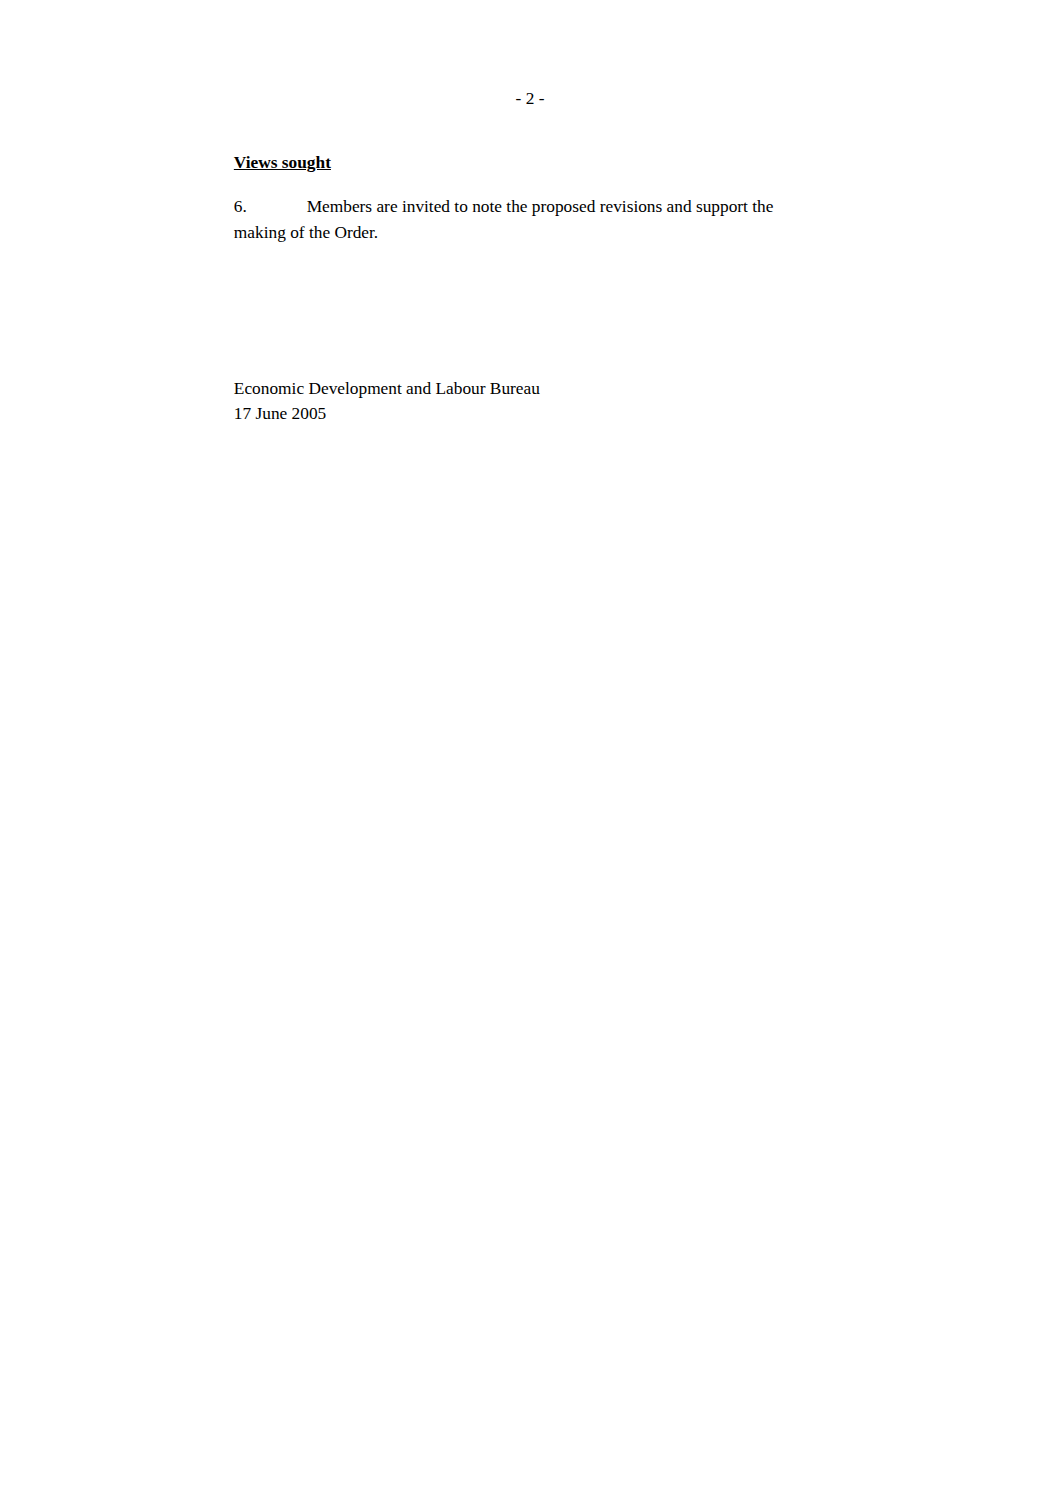- 2 -
Views sought
6. Members are invited to note the proposed revisions and support the making of the Order.
Economic Development and Labour Bureau
17 June 2005